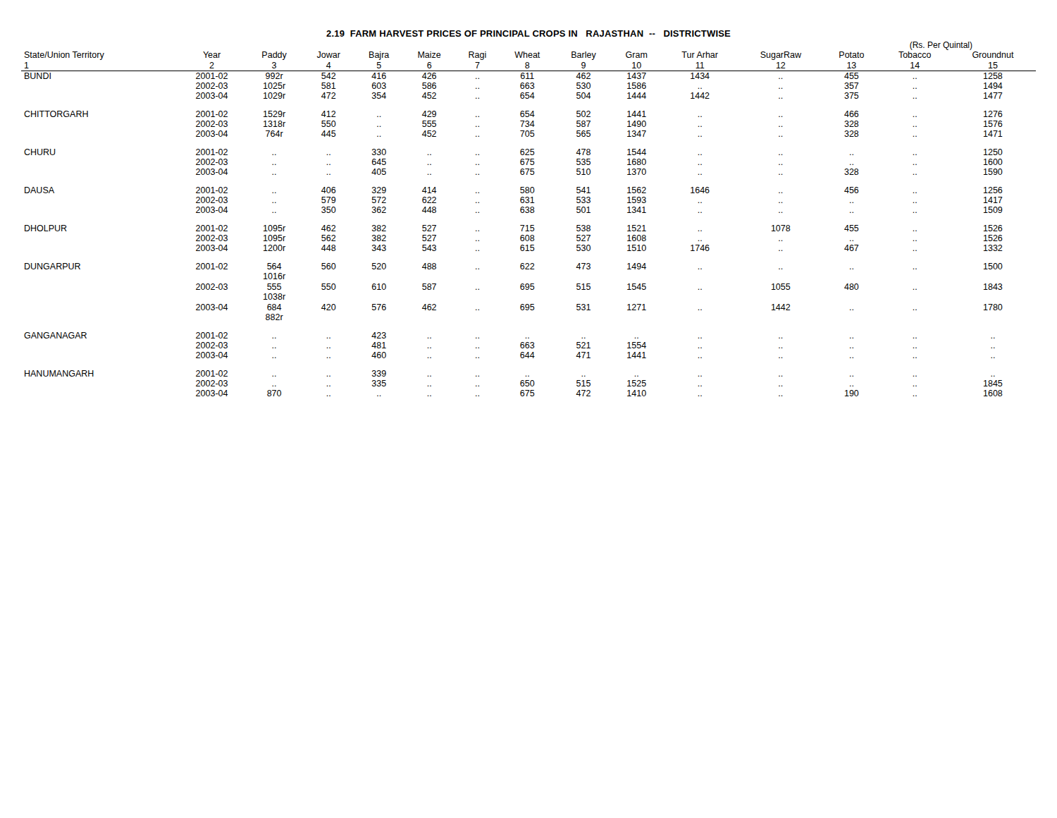2.19 FARM HARVEST PRICES OF PRINCIPAL CROPS IN RAJASTHAN -- DISTRICTWISE
(Rs. Per Quintal)
| State/Union Territory | Year | Paddy | Jowar | Bajra | Maize | Ragi | Wheat | Barley | Gram | Tur Arhar | SugarRaw | Potato | Tobacco | Groundnut |
| --- | --- | --- | --- | --- | --- | --- | --- | --- | --- | --- | --- | --- | --- | --- |
| 1 | 2 | 3 | 4 | 5 | 6 | 7 | 8 | 9 | 10 | 11 | 12 | 13 | 14 | 15 |
| BUNDI | 2001-02 | 992r | 542 | 416 | 426 | .. | 611 | 462 | 1437 | 1434 | .. | 455 | .. | 1258 |
| | 2002-03 | 1025r | 581 | 603 | 586 | .. | 663 | 530 | 1586 | .. | .. | 357 | .. | 1494 |
| | 2003-04 | 1029r | 472 | 354 | 452 | .. | 654 | 504 | 1444 | 1442 | .. | 375 | .. | 1477 |
| CHITTORGARH | 2001-02 | 1529r | 412 | .. | 429 | .. | 654 | 502 | 1441 | .. | .. | 466 | .. | 1276 |
| | 2002-03 | 1318r | 550 | .. | 555 | .. | 734 | 587 | 1490 | .. | .. | 328 | .. | 1576 |
| | 2003-04 | 764r | 445 | .. | 452 | .. | 705 | 565 | 1347 | .. | .. | 328 | .. | 1471 |
| CHURU | 2001-02 | .. | .. | 330 | .. | .. | 625 | 478 | 1544 | .. | .. | .. | .. | 1250 |
| | 2002-03 | .. | .. | 645 | .. | .. | 675 | 535 | 1680 | .. | .. | .. | .. | 1600 |
| | 2003-04 | .. | .. | 405 | .. | .. | 675 | 510 | 1370 | .. | .. | 328 | .. | 1590 |
| DAUSA | 2001-02 | .. | 406 | 329 | 414 | .. | 580 | 541 | 1562 | 1646 | .. | 456 | .. | 1256 |
| | 2002-03 | .. | 579 | 572 | 622 | .. | 631 | 533 | 1593 | .. | .. | .. | .. | 1417 |
| | 2003-04 | .. | 350 | 362 | 448 | .. | 638 | 501 | 1341 | .. | .. | .. | .. | 1509 |
| DHOLPUR | 2001-02 | 1095r | 462 | 382 | 527 | .. | 715 | 538 | 1521 | .. | 1078 | 455 | .. | 1526 |
| | 2002-03 | 1095r | 562 | 382 | 527 | .. | 608 | 527 | 1608 | .. | .. | .. | .. | 1526 |
| | 2003-04 | 1200r | 448 | 343 | 543 | .. | 615 | 530 | 1510 | 1746 | .. | 467 | .. | 1332 |
| DUNGARPUR | 2001-02 | 564 1016r | 560 | 520 | 488 | .. | 622 | 473 | 1494 | .. | .. | .. | .. | 1500 |
| | 2002-03 | 555 1038r | 550 | 610 | 587 | .. | 695 | 515 | 1545 | .. | 1055 | 480 | .. | 1843 |
| | 2003-04 | 684 882r | 420 | 576 | 462 | .. | 695 | 531 | 1271 | .. | 1442 | .. | .. | 1780 |
| GANGANAGAR | 2001-02 | .. | .. | 423 | .. | .. | .. | .. | .. | .. | .. | .. | .. | .. |
| | 2002-03 | .. | .. | 481 | .. | .. | 663 | 521 | 1554 | .. | .. | .. | .. | .. |
| | 2003-04 | .. | .. | 460 | .. | .. | 644 | 471 | 1441 | .. | .. | .. | .. | .. |
| HANUMANGARH | 2001-02 | .. | .. | 339 | .. | .. | .. | .. | .. | .. | .. | .. | .. | .. |
| | 2002-03 | .. | .. | 335 | .. | .. | 650 | 515 | 1525 | .. | .. | .. | .. | 1845 |
| | 2003-04 | 870 | .. | .. | .. | .. | 675 | 472 | 1410 | .. | .. | 190 | .. | 1608 |